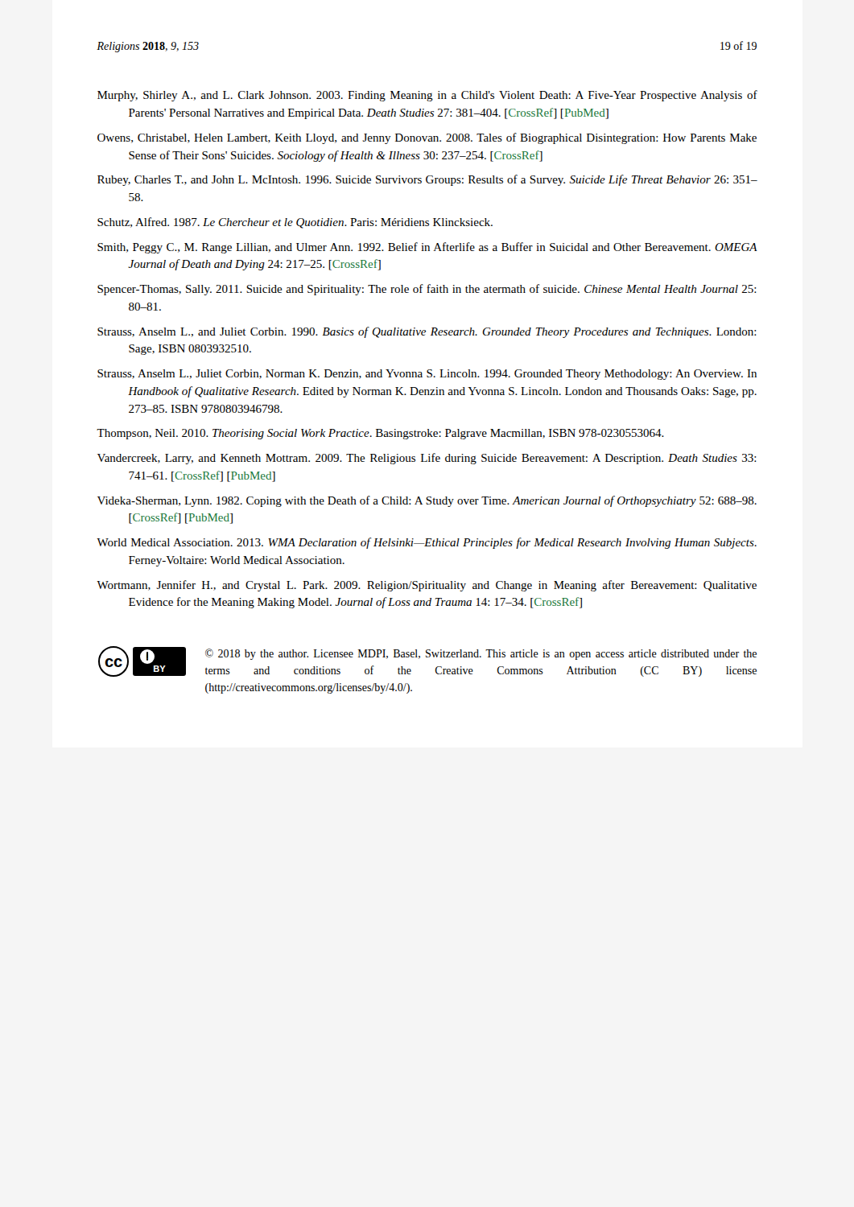Religions 2018, 9, 153
19 of 19
Murphy, Shirley A., and L. Clark Johnson. 2003. Finding Meaning in a Child's Violent Death: A Five-Year Prospective Analysis of Parents' Personal Narratives and Empirical Data. Death Studies 27: 381–404. [CrossRef] [PubMed]
Owens, Christabel, Helen Lambert, Keith Lloyd, and Jenny Donovan. 2008. Tales of Biographical Disintegration: How Parents Make Sense of Their Sons' Suicides. Sociology of Health & Illness 30: 237–254. [CrossRef]
Rubey, Charles T., and John L. McIntosh. 1996. Suicide Survivors Groups: Results of a Survey. Suicide Life Threat Behavior 26: 351–58.
Schutz, Alfred. 1987. Le Chercheur et le Quotidien. Paris: Méridiens Klincksieck.
Smith, Peggy C., M. Range Lillian, and Ulmer Ann. 1992. Belief in Afterlife as a Buffer in Suicidal and Other Bereavement. OMEGA Journal of Death and Dying 24: 217–25. [CrossRef]
Spencer-Thomas, Sally. 2011. Suicide and Spirituality: The role of faith in the atermath of suicide. Chinese Mental Health Journal 25: 80–81.
Strauss, Anselm L., and Juliet Corbin. 1990. Basics of Qualitative Research. Grounded Theory Procedures and Techniques. London: Sage, ISBN 0803932510.
Strauss, Anselm L., Juliet Corbin, Norman K. Denzin, and Yvonna S. Lincoln. 1994. Grounded Theory Methodology: An Overview. In Handbook of Qualitative Research. Edited by Norman K. Denzin and Yvonna S. Lincoln. London and Thousands Oaks: Sage, pp. 273–85. ISBN 9780803946798.
Thompson, Neil. 2010. Theorising Social Work Practice. Basingstroke: Palgrave Macmillan, ISBN 978-0230553064.
Vandercreek, Larry, and Kenneth Mottram. 2009. The Religious Life during Suicide Bereavement: A Description. Death Studies 33: 741–61. [CrossRef] [PubMed]
Videka-Sherman, Lynn. 1982. Coping with the Death of a Child: A Study over Time. American Journal of Orthopsychiatry 52: 688–98. [CrossRef] [PubMed]
World Medical Association. 2013. WMA Declaration of Helsinki—Ethical Principles for Medical Research Involving Human Subjects. Ferney-Voltaire: World Medical Association.
Wortmann, Jennifer H., and Crystal L. Park. 2009. Religion/Spirituality and Change in Meaning after Bereavement: Qualitative Evidence for the Meaning Making Model. Journal of Loss and Trauma 14: 17–34. [CrossRef]
cc i BY
© 2018 by the author. Licensee MDPI, Basel, Switzerland. This article is an open access article distributed under the terms and conditions of the Creative Commons Attribution (CC BY) license (http://creativecommons.org/licenses/by/4.0/).